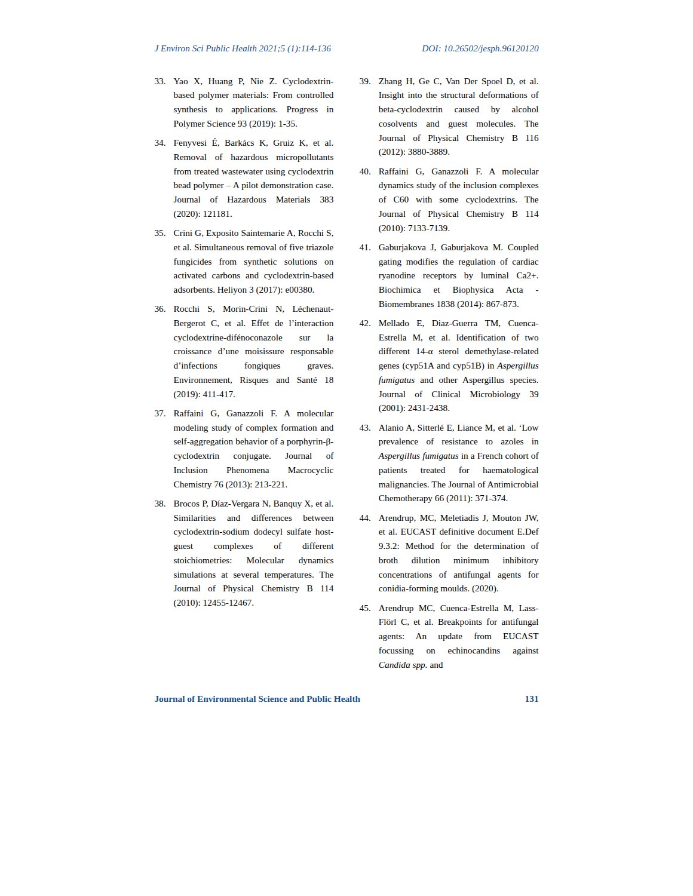J Environ Sci Public Health 2021;5 (1):114-136 DOI: 10.26502/jesph.96120120
Yao X, Huang P, Nie Z. Cyclodextrin-based polymer materials: From controlled synthesis to applications. Progress in Polymer Science 93 (2019): 1-35.
Fenyvesi É, Barkács K, Gruiz K, et al. Removal of hazardous micropollutants from treated wastewater using cyclodextrin bead polymer – A pilot demonstration case. Journal of Hazardous Materials 383 (2020): 121181.
Crini G, Exposito Saintemarie A, Rocchi S, et al. Simultaneous removal of five triazole fungicides from synthetic solutions on activated carbons and cyclodextrin-based adsorbents. Heliyon 3 (2017): e00380.
Rocchi S, Morin-Crini N, Léchenaut-Bergerot C, et al. Effet de l’interaction cyclodextrine-difénoconazole sur la croissance d’une moisissure responsable d’infections fongiques graves. Environnement, Risques and Santé 18 (2019): 411-417.
Raffaini G, Ganazzoli F. A molecular modeling study of complex formation and self-aggregation behavior of a porphyrin-β-cyclodextrin conjugate. Journal of Inclusion Phenomena Macrocyclic Chemistry 76 (2013): 213-221.
Brocos P, Díaz-Vergara N, Banquy X, et al. Similarities and differences between cyclodextrin-sodium dodecyl sulfate host-guest complexes of different stoichiometries: Molecular dynamics simulations at several temperatures. The Journal of Physical Chemistry B 114 (2010): 12455-12467.
Zhang H, Ge C, Van Der Spoel D, et al. Insight into the structural deformations of beta-cyclodextrin caused by alcohol cosolvents and guest molecules. The Journal of Physical Chemistry B 116 (2012): 3880-3889.
Raffaini G, Ganazzoli F. A molecular dynamics study of the inclusion complexes of C60 with some cyclodextrins. The Journal of Physical Chemistry B 114 (2010): 7133-7139.
Gaburjakova J, Gaburjakova M. Coupled gating modifies the regulation of cardiac ryanodine receptors by luminal Ca2+. Biochimica et Biophysica Acta - Biomembranes 1838 (2014): 867-873.
Mellado E, Diaz-Guerra TM, Cuenca-Estrella M, et al. Identification of two different 14-α sterol demethylase-related genes (cyp51A and cyp51B) in Aspergillus fumigatus and other Aspergillus species. Journal of Clinical Microbiology 39 (2001): 2431-2438.
Alanio A, Sitterlé E, Liance M, et al. ‘Low prevalence of resistance to azoles in Aspergillus fumigatus in a French cohort of patients treated for haematological malignancies. The Journal of Antimicrobial Chemotherapy 66 (2011): 371-374.
Arendrup, MC, Meletiadis J, Mouton JW, et al. EUCAST definitive document E.Def 9.3.2: Method for the determination of broth dilution minimum inhibitory concentrations of antifungal agents for conidia-forming moulds. (2020).
Arendrup MC, Cuenca-Estrella M, Lass-Flörl C, et al. Breakpoints for antifungal agents: An update from EUCAST focussing on echinocandins against Candida spp. and
Journal of Environmental Science and Public Health 131